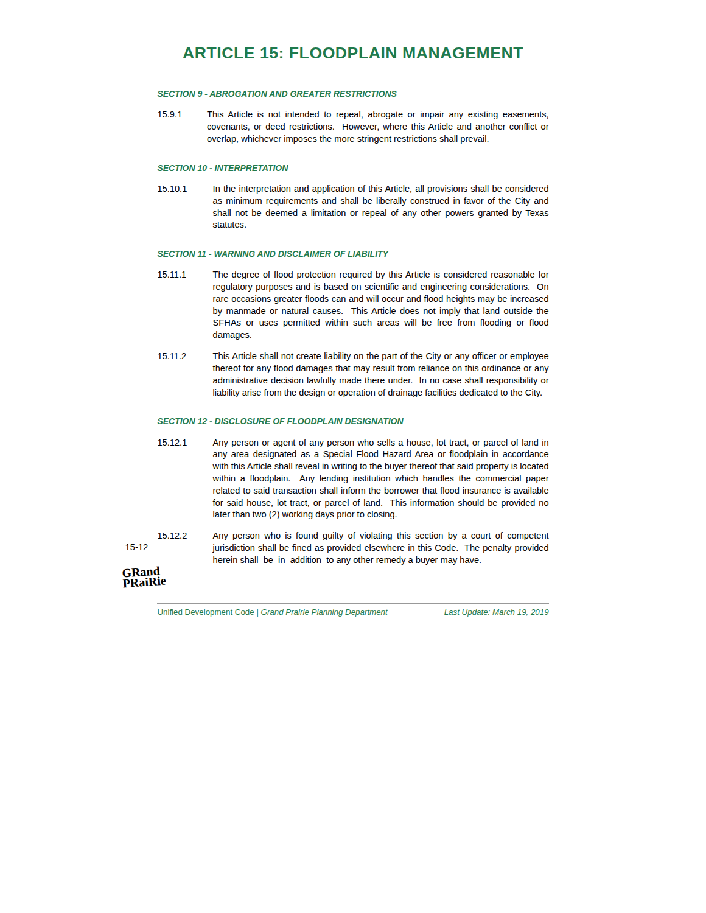ARTICLE 15: FLOODPLAIN MANAGEMENT
SECTION 9 - ABROGATION AND GREATER RESTRICTIONS
15.9.1
This Article is not intended to repeal, abrogate or impair any existing easements, covenants, or deed restrictions. However, where this Article and another conflict or overlap, whichever imposes the more stringent restrictions shall prevail.
SECTION 10 - INTERPRETATION
15.10.1
In the interpretation and application of this Article, all provisions shall be considered as minimum requirements and shall be liberally construed in favor of the City and shall not be deemed a limitation or repeal of any other powers granted by Texas statutes.
SECTION 11 - WARNING AND DISCLAIMER OF LIABILITY
15.11.1
The degree of flood protection required by this Article is considered reasonable for regulatory purposes and is based on scientific and engineering considerations. On rare occasions greater floods can and will occur and flood heights may be increased by manmade or natural causes. This Article does not imply that land outside the SFHAs or uses permitted within such areas will be free from flooding or flood damages.
15.11.2
This Article shall not create liability on the part of the City or any officer or employee thereof for any flood damages that may result from reliance on this ordinance or any administrative decision lawfully made there under. In no case shall responsibility or liability arise from the design or operation of drainage facilities dedicated to the City.
SECTION 12 - DISCLOSURE OF FLOODPLAIN DESIGNATION
15.12.1
Any person or agent of any person who sells a house, lot tract, or parcel of land in any area designated as a Special Flood Hazard Area or floodplain in accordance with this Article shall reveal in writing to the buyer thereof that said property is located within a floodplain. Any lending institution which handles the commercial paper related to said transaction shall inform the borrower that flood insurance is available for said house, lot tract, or parcel of land. This information should be provided no later than two (2) working days prior to closing.
15.12.2
Any person who is found guilty of violating this section by a court of competent jurisdiction shall be fined as provided elsewhere in this Code. The penalty provided herein shall be in addition to any other remedy a buyer may have.
15-12
GRand
PRaiRie
Unified Development Code | Grand Prairie Planning Department
Last Update: March 19, 2019